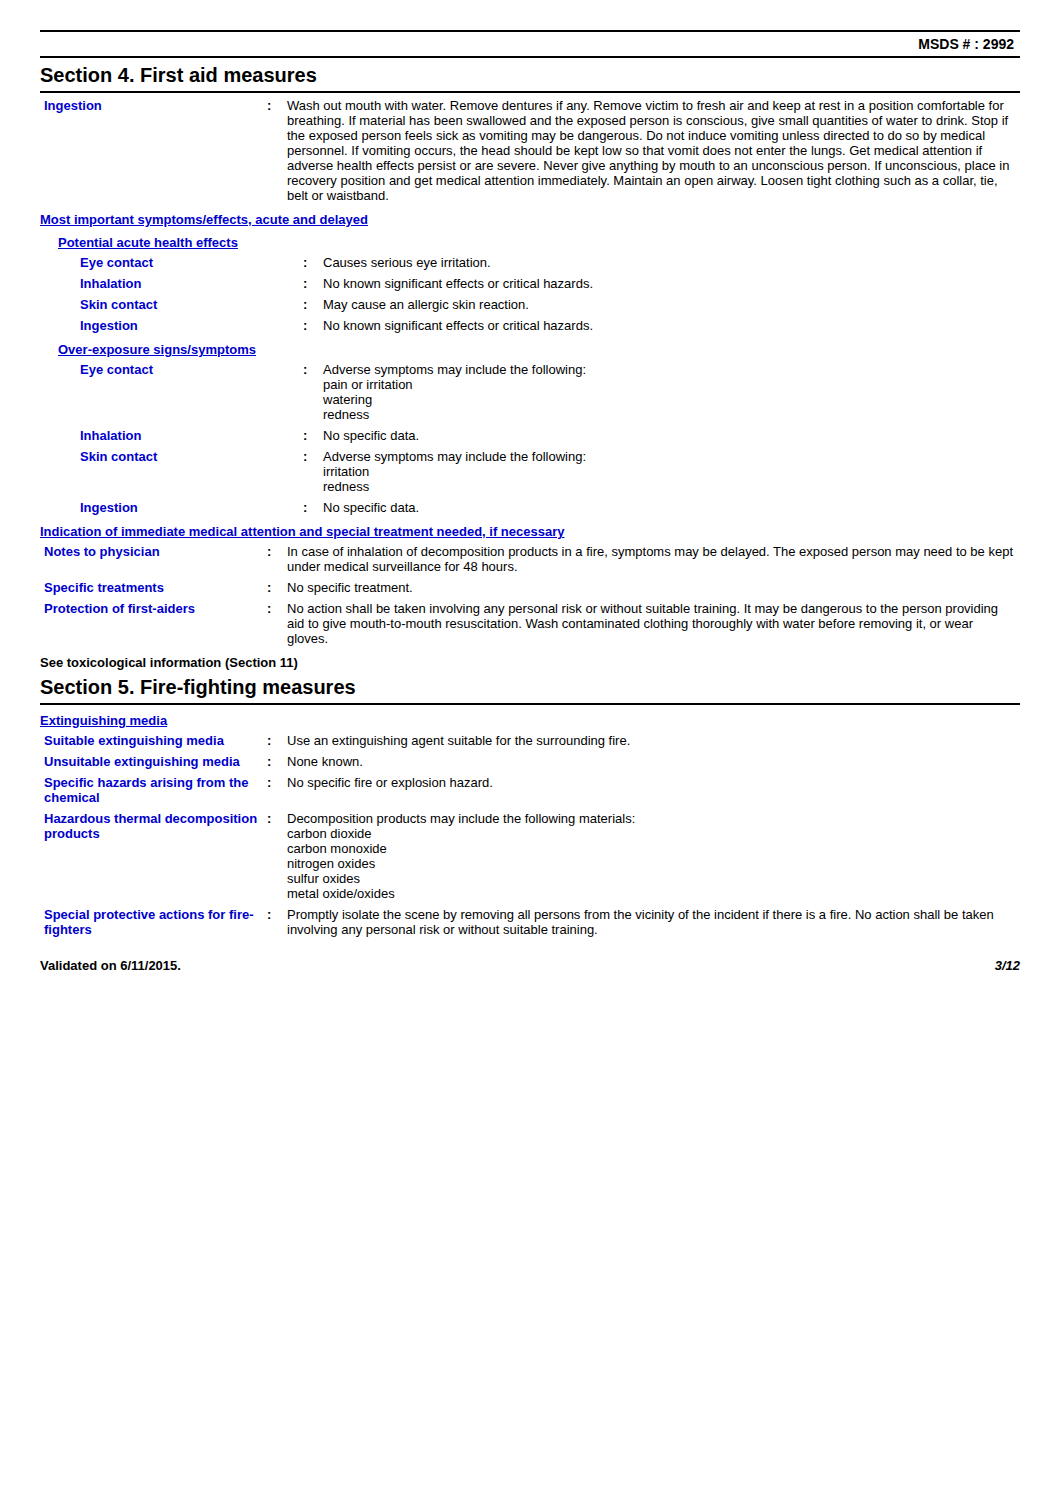MSDS # : 2992
Section 4. First aid measures
| Ingestion | : | Wash out mouth with water. Remove dentures if any. Remove victim to fresh air and keep at rest in a position comfortable for breathing. If material has been swallowed and the exposed person is conscious, give small quantities of water to drink. Stop if the exposed person feels sick as vomiting may be dangerous. Do not induce vomiting unless directed to do so by medical personnel. If vomiting occurs, the head should be kept low so that vomit does not enter the lungs. Get medical attention if adverse health effects persist or are severe. Never give anything by mouth to an unconscious person. If unconscious, place in recovery position and get medical attention immediately. Maintain an open airway. Loosen tight clothing such as a collar, tie, belt or waistband. |
Most important symptoms/effects, acute and delayed
Potential acute health effects
| Eye contact | : | Causes serious eye irritation. |
| Inhalation | : | No known significant effects or critical hazards. |
| Skin contact | : | May cause an allergic skin reaction. |
| Ingestion | : | No known significant effects or critical hazards. |
Over-exposure signs/symptoms
| Eye contact | : | Adverse symptoms may include the following: pain or irritation watering redness |
| Inhalation | : | No specific data. |
| Skin contact | : | Adverse symptoms may include the following: irritation redness |
| Ingestion | : | No specific data. |
Indication of immediate medical attention and special treatment needed, if necessary
| Notes to physician | : | In case of inhalation of decomposition products in a fire, symptoms may be delayed. The exposed person may need to be kept under medical surveillance for 48 hours. |
| Specific treatments | : | No specific treatment. |
| Protection of first-aiders | : | No action shall be taken involving any personal risk or without suitable training. It may be dangerous to the person providing aid to give mouth-to-mouth resuscitation. Wash contaminated clothing thoroughly with water before removing it, or wear gloves. |
See toxicological information (Section 11)
Section 5. Fire-fighting measures
Extinguishing media
| Suitable extinguishing media | : | Use an extinguishing agent suitable for the surrounding fire. |
| Unsuitable extinguishing media | : | None known. |
| Specific hazards arising from the chemical | : | No specific fire or explosion hazard. |
| Hazardous thermal decomposition products | : | Decomposition products may include the following materials: carbon dioxide carbon monoxide nitrogen oxides sulfur oxides metal oxide/oxides |
| Special protective actions for fire-fighters | : | Promptly isolate the scene by removing all persons from the vicinity of the incident if there is a fire. No action shall be taken involving any personal risk or without suitable training. |
Validated on 6/11/2015.
3/12